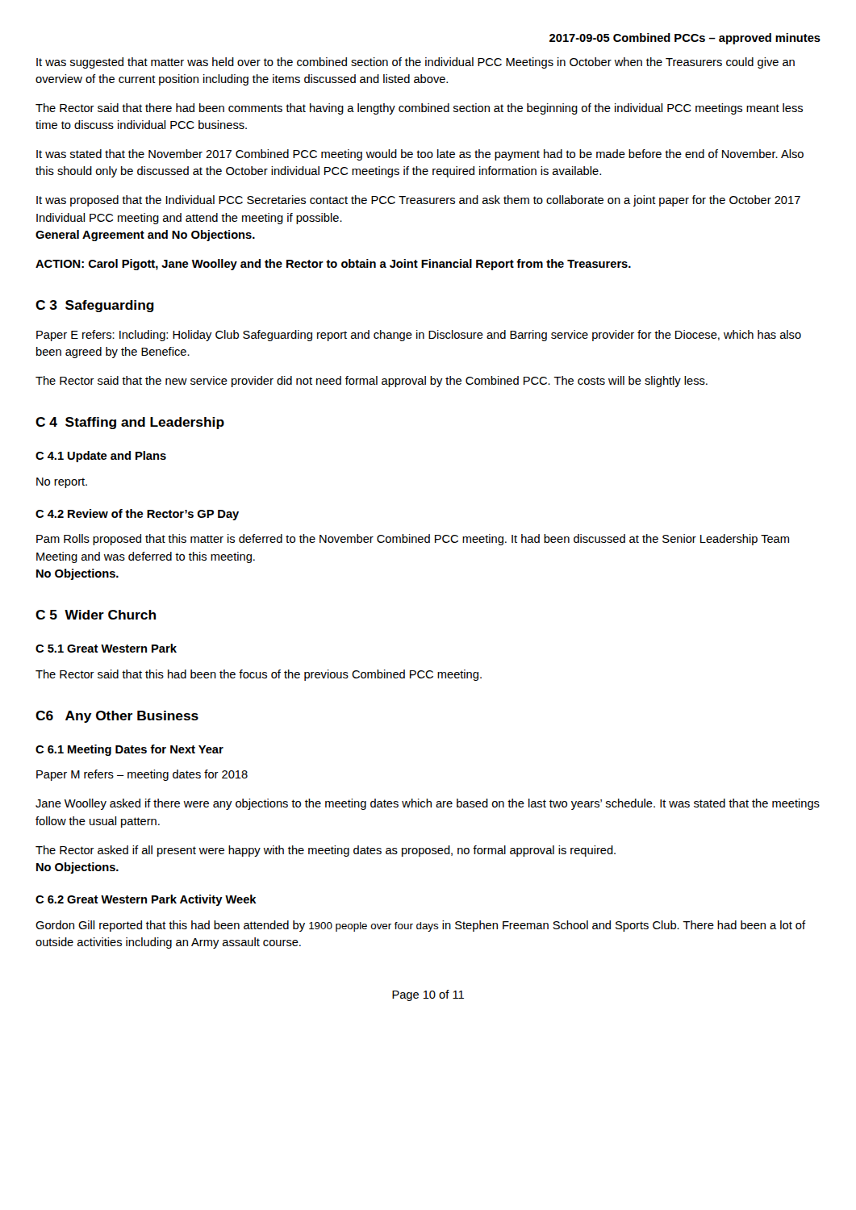2017-09-05 Combined PCCs – approved minutes
It was suggested that matter was held over to the combined section of the individual PCC Meetings in October when the Treasurers could give an overview of the current position including the items discussed and listed above.
The Rector said that there had been comments that having a lengthy combined section at the beginning of the individual PCC meetings meant less time to discuss individual PCC business.
It was stated that the November 2017 Combined PCC meeting would be too late as the payment had to be made before the end of November. Also this should only be discussed at the October individual PCC meetings if the required information is available.
It was proposed that the Individual PCC Secretaries contact the PCC Treasurers and ask them to collaborate on a joint paper for the October 2017 Individual PCC meeting and attend the meeting if possible.
General Agreement and No Objections.
ACTION: Carol Pigott, Jane Woolley and the Rector to obtain a Joint Financial Report from the Treasurers.
C 3 Safeguarding
Paper E refers: Including: Holiday Club Safeguarding report and change in Disclosure and Barring service provider for the Diocese, which has also been agreed by the Benefice.
The Rector said that the new service provider did not need formal approval by the Combined PCC. The costs will be slightly less.
C 4 Staffing and Leadership
C 4.1 Update and Plans
No report.
C 4.2 Review of the Rector’s GP Day
Pam Rolls proposed that this matter is deferred to the November Combined PCC meeting. It had been discussed at the Senior Leadership Team Meeting and was deferred to this meeting.
No Objections.
C 5 Wider Church
C 5.1 Great Western Park
The Rector said that this had been the focus of the previous Combined PCC meeting.
C6 Any Other Business
C 6.1 Meeting Dates for Next Year
Paper M refers – meeting dates for 2018
Jane Woolley asked if there were any objections to the meeting dates which are based on the last two years’ schedule. It was stated that the meetings follow the usual pattern.
The Rector asked if all present were happy with the meeting dates as proposed, no formal approval is required.
No Objections.
C 6.2 Great Western Park Activity Week
Gordon Gill reported that this had been attended by 1900 people over four days in Stephen Freeman School and Sports Club. There had been a lot of outside activities including an Army assault course.
Page 10 of 11